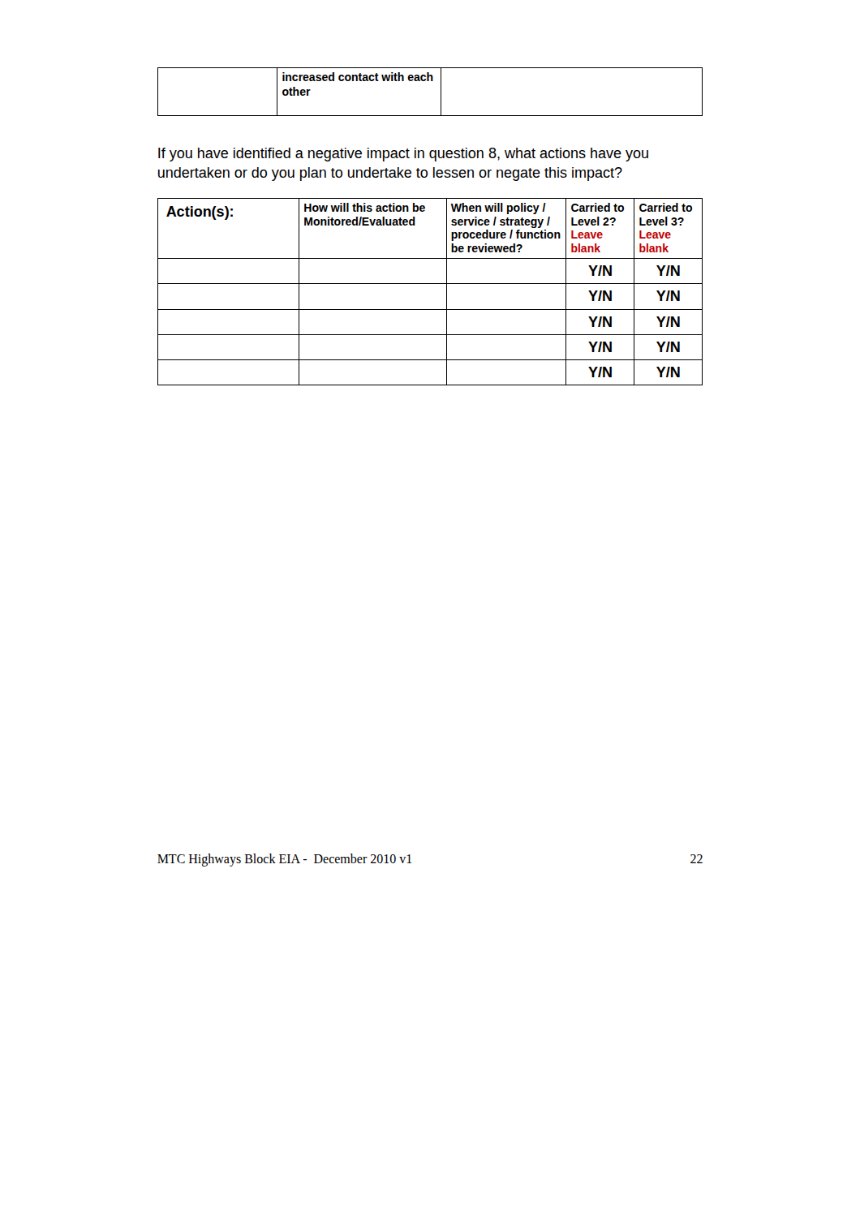| | increased contact with each other | |
If you have identified a negative impact in question 8, what actions have you undertaken or do you plan to undertake to lessen or negate this impact?
| Action(s): | How will this action be Monitored/Evaluated | When will policy / service / strategy / procedure / function be reviewed? | Carried to Level 2? Leave blank | Carried to Level 3? Leave blank |
| --- | --- | --- | --- | --- |
| | | | Y/N | Y/N |
| | | | Y/N | Y/N |
| | | | Y/N | Y/N |
| | | | Y/N | Y/N |
| | | | Y/N | Y/N |
MTC Highways Block EIA - December 2010 v1 22